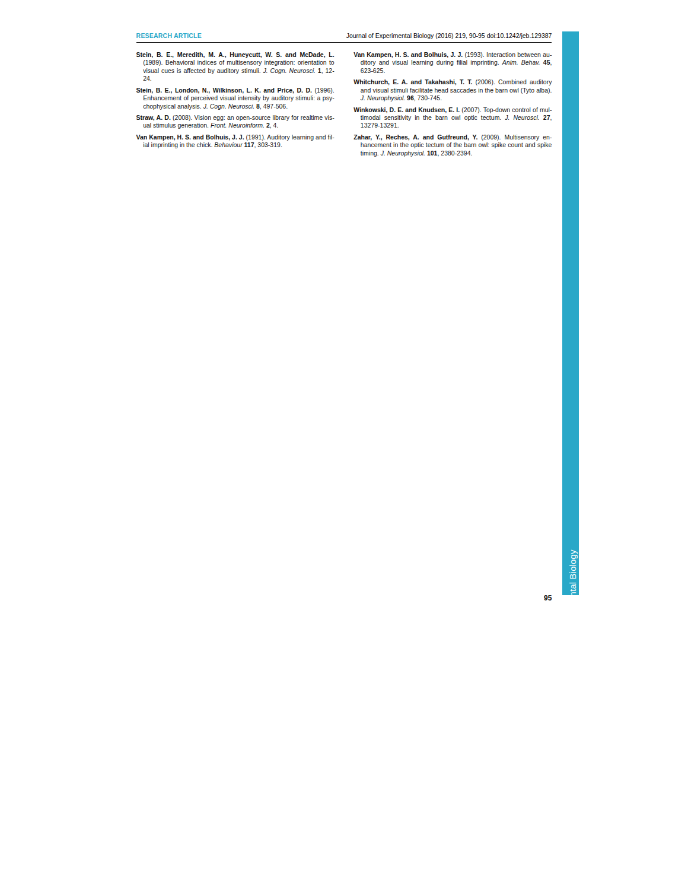RESEARCH ARTICLE
Journal of Experimental Biology (2016) 219, 90-95 doi:10.1242/jeb.129387
Stein, B. E., Meredith, M. A., Huneycutt, W. S. and McDade, L. (1989). Behavioral indices of multisensory integration: orientation to visual cues is affected by auditory stimuli. J. Cogn. Neurosci. 1, 12-24.
Stein, B. E., London, N., Wilkinson, L. K. and Price, D. D. (1996). Enhancement of perceived visual intensity by auditory stimuli: a psychophysical analysis. J. Cogn. Neurosci. 8, 497-506.
Straw, A. D. (2008). Vision egg: an open-source library for realtime visual stimulus generation. Front. Neuroinform. 2, 4.
Van Kampen, H. S. and Bolhuis, J. J. (1991). Auditory learning and filial imprinting in the chick. Behaviour 117, 303-319.
Van Kampen, H. S. and Bolhuis, J. J. (1993). Interaction between auditory and visual learning during filial imprinting. Anim. Behav. 45, 623-625.
Whitchurch, E. A. and Takahashi, T. T. (2006). Combined auditory and visual stimuli facilitate head saccades in the barn owl (Tyto alba). J. Neurophysiol. 96, 730-745.
Winkowski, D. E. and Knudsen, E. I. (2007). Top-down control of multimodal sensitivity in the barn owl optic tectum. J. Neurosci. 27, 13279-13291.
Zahar, Y., Reches, A. and Gutfreund, Y. (2009). Multisensory enhancement in the optic tectum of the barn owl: spike count and spike timing. J. Neurophysiol. 101, 2380-2394.
Journal of Experimental Biology
95